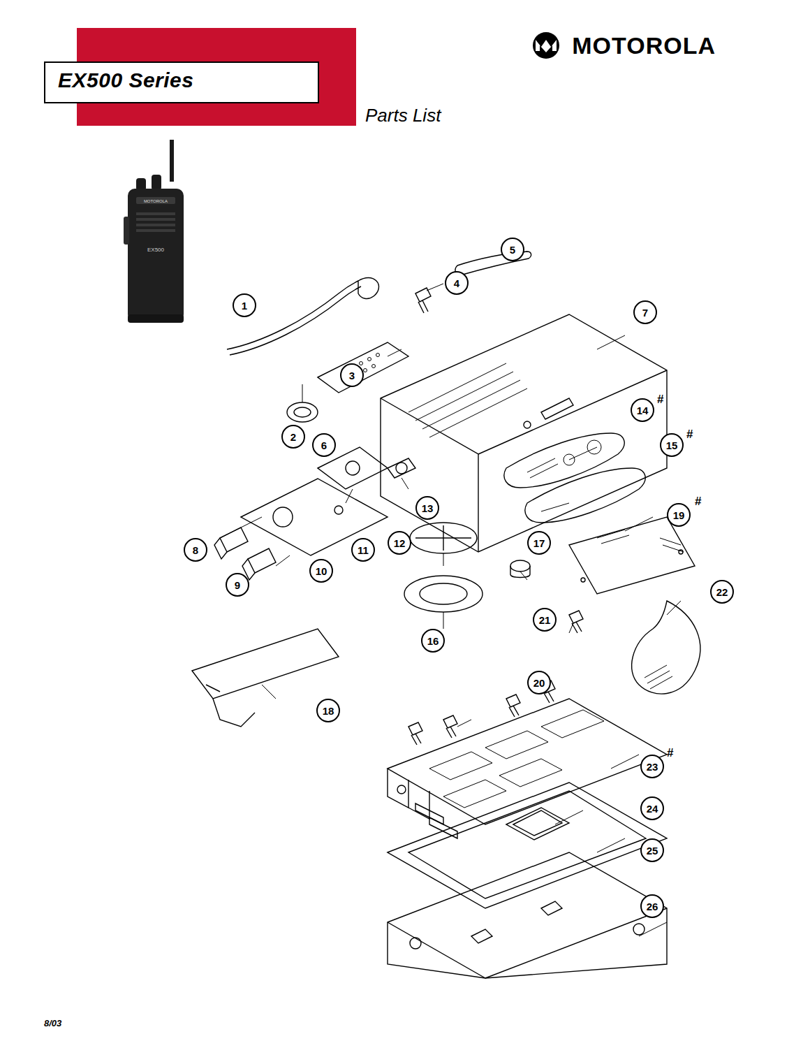EX500 Series
Parts List
MOTOROLA
MOTOROLA EX500
1
2
3
4
5
6
7
8
9
10
11
12
13
14
#
15
#
16
17
18
19
#
20
21
22
23
#
24
25
26
8/03